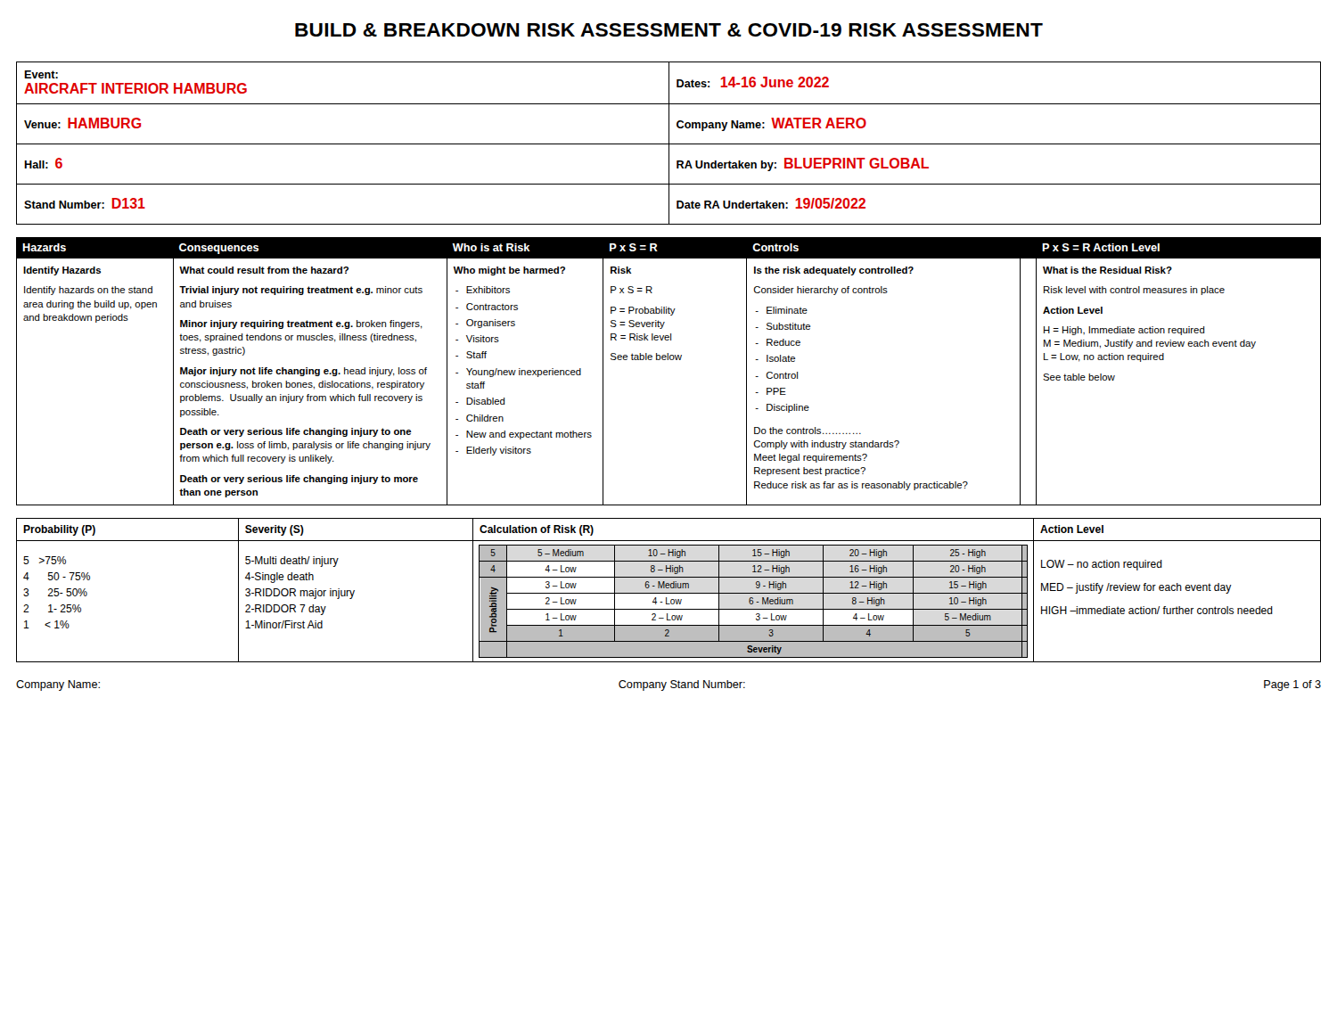BUILD & BREAKDOWN RISK ASSESSMENT & COVID-19 RISK ASSESSMENT
| Event: AIRCRAFT INTERIOR HAMBURG | Dates: 14-16 June 2022 |
| Venue: HAMBURG | Company Name: WATER AERO |
| Hall: 6 | RA Undertaken by: BLUEPRINT GLOBAL |
| Stand Number: D131 | Date RA Undertaken: 19/05/2022 |
| Hazards | Consequences | Who is at Risk | P x S = R | Controls | | P x S = R Action Level |
| --- | --- | --- | --- | --- | --- | --- |
| Identify Hazards Identify hazards on the stand area during the build up, open and breakdown periods | What could result from the hazard? Trivial injury not requiring treatment e.g. minor cuts and bruises Minor injury requiring treatment e.g. broken fingers, toes, sprained tendons or muscles, illness (tiredness, stress, gastric) Major injury not life changing e.g. head injury, loss of consciousness, broken bones, dislocations, respiratory problems. Usually an injury from which full recovery is possible. Death or very serious life changing injury to one person e.g. loss of limb, paralysis or life changing injury from which full recovery is unlikely. Death or very serious life changing injury to more than one person | Who might be harmed? Exhibitors Contractors Organisers Visitors Staff Young/new inexperienced staff Disabled Children New and expectant mothers Elderly visitors | Risk P x S = R P = Probability S = Severity R = Risk level See table below | Is the risk adequately controlled? Consider hierarchy of controls Eliminate Substitute Reduce Isolate Control PPE Discipline Do the controls………… Comply with industry standards? Meet legal requirements? Represent best practice? Reduce risk as far as is reasonably practicable? | | What is the Residual Risk? Risk level with control measures in place Action Level H = High, Immediate action required M = Medium, Justify and review each event day L = Low, no action required See table below |
| Probability (P) | Severity (S) | Calculation of Risk (R) | Action Level |
| --- | --- | --- | --- |
| 5 >75% 4 50 - 75% 3 25- 50% 2 1- 25% 1 < 1% | 5-Multi death/ injury 4-Single death 3-RIDDOR major injury 2-RIDDOR 7 day 1-Minor/First Aid | / 5 / 5 – Medium / 10 – High / 15 – High / 20 – High / 25 - High / / / 4 / 4 – Low / 8 – High / 12 – High / 16 – High / 20 - High / / / Probability / 3 – Low / 6 - Medium / 9 - High / 12 – High / 15 – High / / / 2 – Low / 4 - Low / 6 - Medium / 8 – High / 10 – High / / / 1 – Low / 2 – Low / 3 – Low / 4 – Low / 5 – Medium / / / 1 / 2 / 3 / 4 / 5 / / / / Severity / / | LOW – no action required MED – justify /review for each event day HIGH –immediate action/ further controls needed |
Company Name:
Company Stand Number:
Page 1 of 3